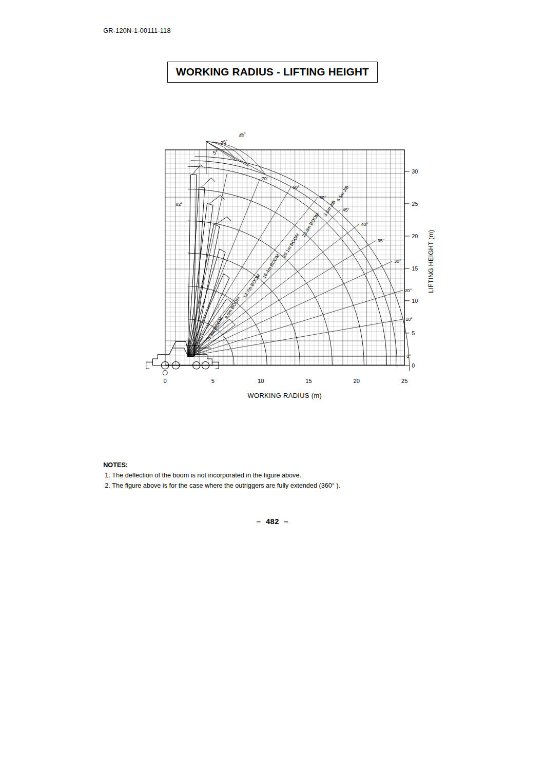GR-120N-1-00111-118
WORKING RADIUS - LIFTING HEIGHT
0 5 10 15 20 25 30 LIFTING HEIGHT (m) 0 5 10 15 20 25 WORKING RADIUS (m) 0° 10° 20° 30° 35° 40° 45° 50° 60° 70° 82° 45° 25° 5° 5.3m BOOM 9.0m BOOM 12.7m BOOM 16.4m BOOM 20.1m BOOM 23.8m BOOM 3.6m JIB 5.5m JIB
NOTES:
The deflection of the boom is not incorporated in the figure above.
The figure above is for the case where the outriggers are fully extended (360° ).
– 482 –